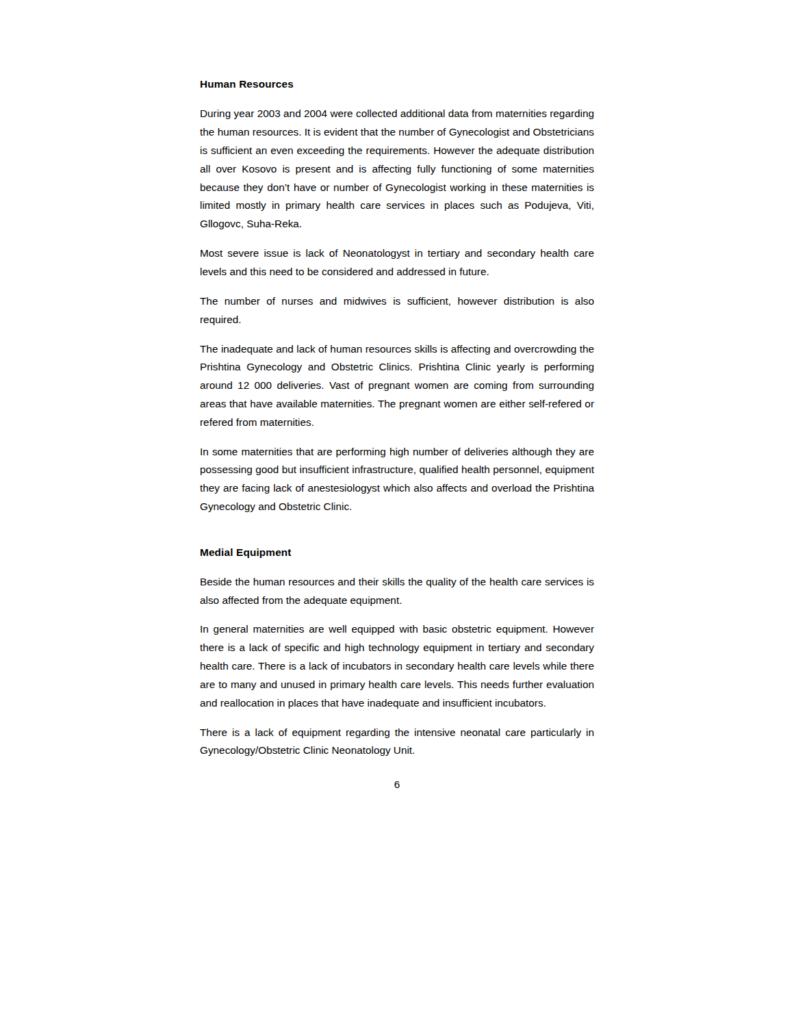Human Resources
During year 2003 and 2004 were collected additional data from maternities regarding the human resources. It is evident that the number of Gynecologist and Obstetricians is sufficient an even exceeding the requirements. However the adequate distribution all over Kosovo is present and is affecting fully functioning of some maternities because they don’t have or number of Gynecologist working in these maternities is limited mostly in primary health care services in places such as Podujeva, Viti, Gllogovc, Suha-Reka.
Most severe issue is lack of Neonatologyst in tertiary and secondary health care levels and this need to be considered and addressed in future.
The number of nurses and midwives is sufficient, however distribution is also required.
The inadequate and lack of human resources skills is affecting and overcrowding the Prishtina Gynecology and Obstetric Clinics. Prishtina Clinic yearly is performing around 12 000 deliveries. Vast of pregnant women are coming from surrounding areas that have available maternities. The pregnant women are either self-refered or refered from maternities.
In some maternities that are performing high number of deliveries although they are possessing good but insufficient infrastructure, qualified health personnel, equipment they are facing lack of anestesiologyst which also affects and overload the Prishtina Gynecology and Obstetric Clinic.
Medial Equipment
Beside the human resources and their skills the quality of the health care services is also affected from the adequate equipment.
In general maternities are well equipped with basic obstetric equipment. However there is a lack of specific and high technology equipment in tertiary and secondary health care. There is a lack of incubators in secondary health care levels while there are to many and unused in primary health care levels. This needs further evaluation and reallocation in places that have inadequate and insufficient incubators.
There is a lack of equipment regarding the intensive neonatal care particularly in Gynecology/Obstetric Clinic Neonatology Unit.
6